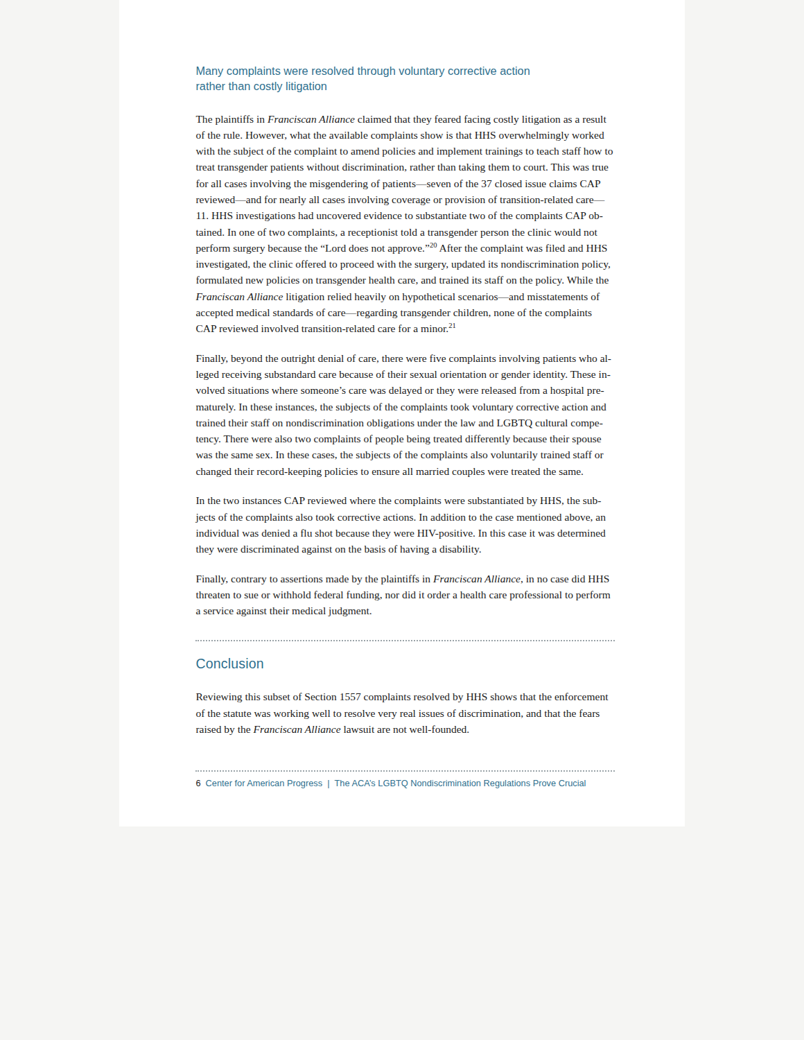Many complaints were resolved through voluntary corrective action rather than costly litigation
The plaintiffs in Franciscan Alliance claimed that they feared facing costly litigation as a result of the rule. However, what the available complaints show is that HHS overwhelmingly worked with the subject of the complaint to amend policies and implement trainings to teach staff how to treat transgender patients without discrimination, rather than taking them to court. This was true for all cases involving the misgendering of patients—seven of the 37 closed issue claims CAP reviewed—and for nearly all cases involving coverage or provision of transition-related care—11. HHS investigations had uncovered evidence to substantiate two of the complaints CAP obtained. In one of two complaints, a receptionist told a transgender person the clinic would not perform surgery because the “Lord does not approve.”20 After the complaint was filed and HHS investigated, the clinic offered to proceed with the surgery, updated its nondiscrimination policy, formulated new policies on transgender health care, and trained its staff on the policy. While the Franciscan Alliance litigation relied heavily on hypothetical scenarios—and misstatements of accepted medical standards of care—regarding transgender children, none of the complaints CAP reviewed involved transition-related care for a minor.21
Finally, beyond the outright denial of care, there were five complaints involving patients who alleged receiving substandard care because of their sexual orientation or gender identity. These involved situations where someone’s care was delayed or they were released from a hospital prematurely. In these instances, the subjects of the complaints took voluntary corrective action and trained their staff on nondiscrimination obligations under the law and LGBTQ cultural competency. There were also two complaints of people being treated differently because their spouse was the same sex. In these cases, the subjects of the complaints also voluntarily trained staff or changed their record-keeping policies to ensure all married couples were treated the same.
In the two instances CAP reviewed where the complaints were substantiated by HHS, the subjects of the complaints also took corrective actions. In addition to the case mentioned above, an individual was denied a flu shot because they were HIV-positive. In this case it was determined they were discriminated against on the basis of having a disability.
Finally, contrary to assertions made by the plaintiffs in Franciscan Alliance, in no case did HHS threaten to sue or withhold federal funding, nor did it order a health care professional to perform a service against their medical judgment.
Conclusion
Reviewing this subset of Section 1557 complaints resolved by HHS shows that the enforcement of the statute was working well to resolve very real issues of discrimination, and that the fears raised by the Franciscan Alliance lawsuit are not well-founded.
6 Center for American Progress | The ACA’s LGBTQ Nondiscrimination Regulations Prove Crucial